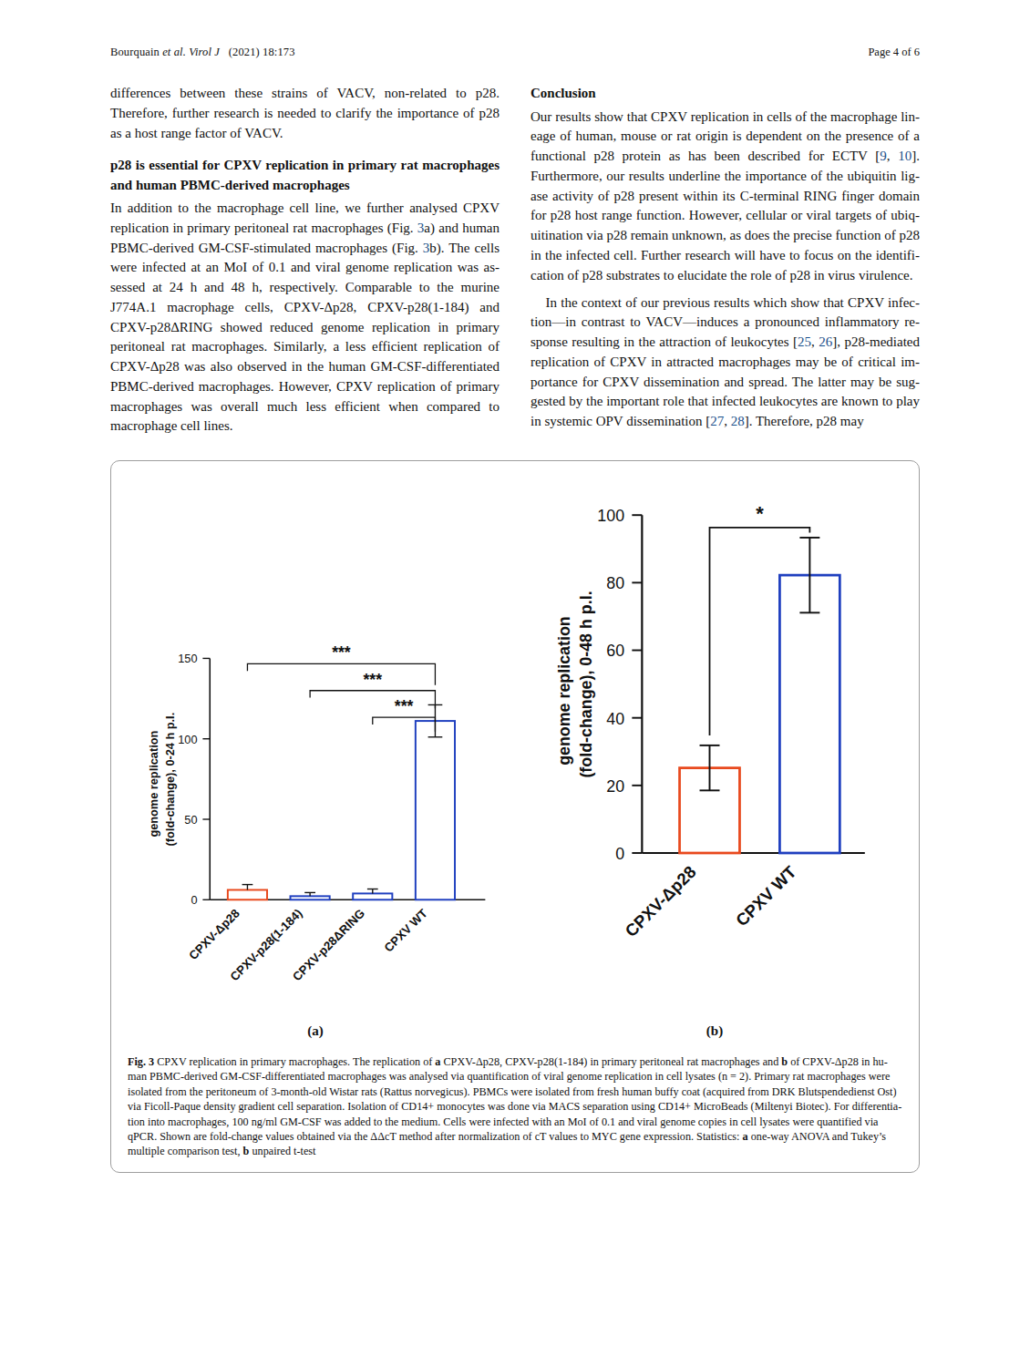Bourquain et al. Virol J (2021) 18:173
Page 4 of 6
differences between these strains of VACV, non-related to p28. Therefore, further research is needed to clarify the importance of p28 as a host range factor of VACV.
p28 is essential for CPXV replication in primary rat macrophages and human PBMC-derived macrophages
In addition to the macrophage cell line, we further analysed CPXV replication in primary peritoneal rat macrophages (Fig. 3a) and human PBMC-derived GM-CSF-stimulated macrophages (Fig. 3b). The cells were infected at an MoI of 0.1 and viral genome replication was assessed at 24 h and 48 h, respectively. Comparable to the murine J774A.1 macrophage cells, CPXV-Δp28, CPXV-p28(1-184) and CPXV-p28ΔRING showed reduced genome replication in primary peritoneal rat macrophages. Similarly, a less efficient replication of CPXV-Δp28 was also observed in the human GM-CSF-differentiated PBMC-derived macrophages. However, CPXV replication of primary macrophages was overall much less efficient when compared to macrophage cell lines.
Conclusion
Our results show that CPXV replication in cells of the macrophage lineage of human, mouse or rat origin is dependent on the presence of a functional p28 protein as has been described for ECTV [9, 10]. Furthermore, our results underline the importance of the ubiquitin ligase activity of p28 present within its C-terminal RING finger domain for p28 host range function. However, cellular or viral targets of ubiquitination via p28 remain unknown, as does the precise function of p28 in the infected cell. Further research will have to focus on the identification of p28 substrates to elucidate the role of p28 in virus virulence.
In the context of our previous results which show that CPXV infection—in contrast to VACV—induces a pronounced inflammatory response resulting in the attraction of leukocytes [25, 26], p28-mediated replication of CPXV in attracted macrophages may be of critical importance for CPXV dissemination and spread. The latter may be suggested by the important role that infected leukocytes are known to play in systemic OPV dissemination [27, 28]. Therefore, p28 may
0 50 100 150 genome replication (fold-change), 0-24 h p.I. *** *** *** CPXV-Δp28 CPXV-p28(1-184) CPXV-p28ΔRING CPXV WT
(a)
0 20 40 60 80 100 genome replication (fold-change), 0-48 h p.I. * CPXV-Δp28 CPXV WT
(b)
Fig. 3 CPXV replication in primary macrophages. The replication of a CPXV-Δp28, CPXV-p28(1-184) in primary peritoneal rat macrophages and b of CPXV-Δp28 in human PBMC-derived GM-CSF-differentiated macrophages was analysed via quantification of viral genome replication in cell lysates (n = 2). Primary rat macrophages were isolated from the peritoneum of 3-month-old Wistar rats (Rattus norvegicus). PBMCs were isolated from fresh human buffy coat (acquired from DRK Blutspendedienst Ost) via Ficoll-Paque density gradient cell separation. Isolation of CD14+ monocytes was done via MACS separation using CD14+ MicroBeads (Miltenyi Biotec). For differentiation into macrophages, 100 ng/ml GM-CSF was added to the medium. Cells were infected with an MoI of 0.1 and viral genome copies in cell lysates were quantified via qPCR. Shown are fold-change values obtained via the ΔΔcT method after normalization of cT values to MYC gene expression. Statistics: a one-way ANOVA and Tukey’s multiple comparison test, b unpaired t-test